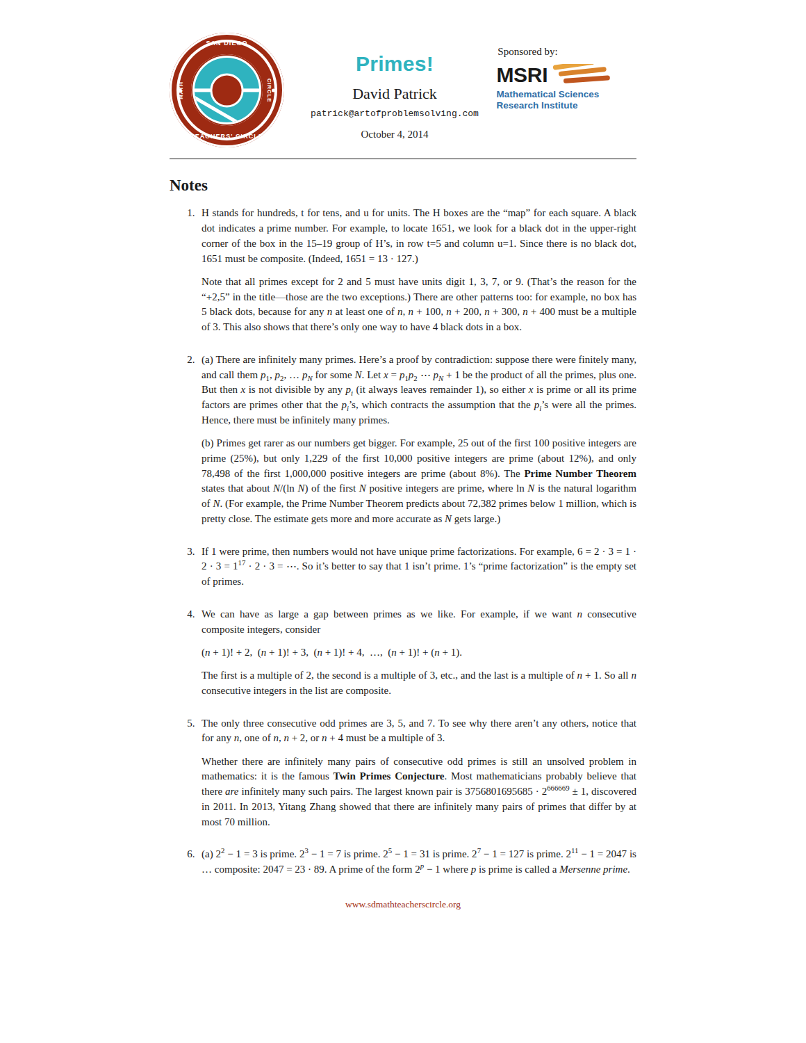SAN DIEGO
TEACHERS' CIRCLE
MATH
CIRCLE
Primes!
David Patrick
patrick@artofproblemsolving.com
October 4, 2014
Sponsored by:
MSRI
Mathematical Sciences
Research Institute
Notes
H stands for hundreds, t for tens, and u for units. The H boxes are the “map” for each square. A black dot indicates a prime number. For example, to locate 1651, we look for a black dot in the upper-right corner of the box in the 15–19 group of H’s, in row t=5 and column u=1. Since there is no black dot, 1651 must be composite. (Indeed, 1651 = 13 · 127.)
Note that all primes except for 2 and 5 must have units digit 1, 3, 7, or 9. (That’s the reason for the “+2,5” in the title—those are the two exceptions.) There are other patterns too: for example, no box has 5 black dots, because for any n at least one of n, n + 100, n + 200, n + 300, n + 400 must be a multiple of 3. This also shows that there’s only one way to have 4 black dots in a box.
(a) There are infinitely many primes. Here’s a proof by contradiction: suppose there were finitely many, and call them p1, p2, … pN for some N. Let x = p1p2 ⋯ pN + 1 be the product of all the primes, plus one. But then x is not divisible by any pi (it always leaves remainder 1), so either x is prime or all its prime factors are primes other that the pi’s, which contracts the assumption that the pi’s were all the primes. Hence, there must be infinitely many primes.
(b) Primes get rarer as our numbers get bigger. For example, 25 out of the first 100 positive integers are prime (25%), but only 1,229 of the first 10,000 positive integers are prime (about 12%), and only 78,498 of the first 1,000,000 positive integers are prime (about 8%). The Prime Number Theorem states that about N/(ln N) of the first N positive integers are prime, where ln N is the natural logarithm of N. (For example, the Prime Number Theorem predicts about 72,382 primes below 1 million, which is pretty close. The estimate gets more and more accurate as N gets large.)
If 1 were prime, then numbers would not have unique prime factorizations. For example, 6 = 2 · 3 = 1 · 2 · 3 = 117 · 2 · 3 = ⋯. So it’s better to say that 1 isn’t prime. 1’s “prime factorization” is the empty set of primes.
We can have as large a gap between primes as we like. For example, if we want n consecutive composite integers, consider
(n + 1)! + 2, (n + 1)! + 3, (n + 1)! + 4, …, (n + 1)! + (n + 1).
The first is a multiple of 2, the second is a multiple of 3, etc., and the last is a multiple of n + 1. So all n consecutive integers in the list are composite.
The only three consecutive odd primes are 3, 5, and 7. To see why there aren’t any others, notice that for any n, one of n, n + 2, or n + 4 must be a multiple of 3.
Whether there are infinitely many pairs of consecutive odd primes is still an unsolved problem in mathematics: it is the famous Twin Primes Conjecture. Most mathematicians probably believe that there are infinitely many such pairs. The largest known pair is 3756801695685 · 2666669 ± 1, discovered in 2011. In 2013, Yitang Zhang showed that there are infinitely many pairs of primes that differ by at most 70 million.
(a) 22 − 1 = 3 is prime. 23 − 1 = 7 is prime. 25 − 1 = 31 is prime. 27 − 1 = 127 is prime. 211 − 1 = 2047 is … composite: 2047 = 23 · 89. A prime of the form 2p − 1 where p is prime is called a Mersenne prime.
www.sdmathteacherscircle.org